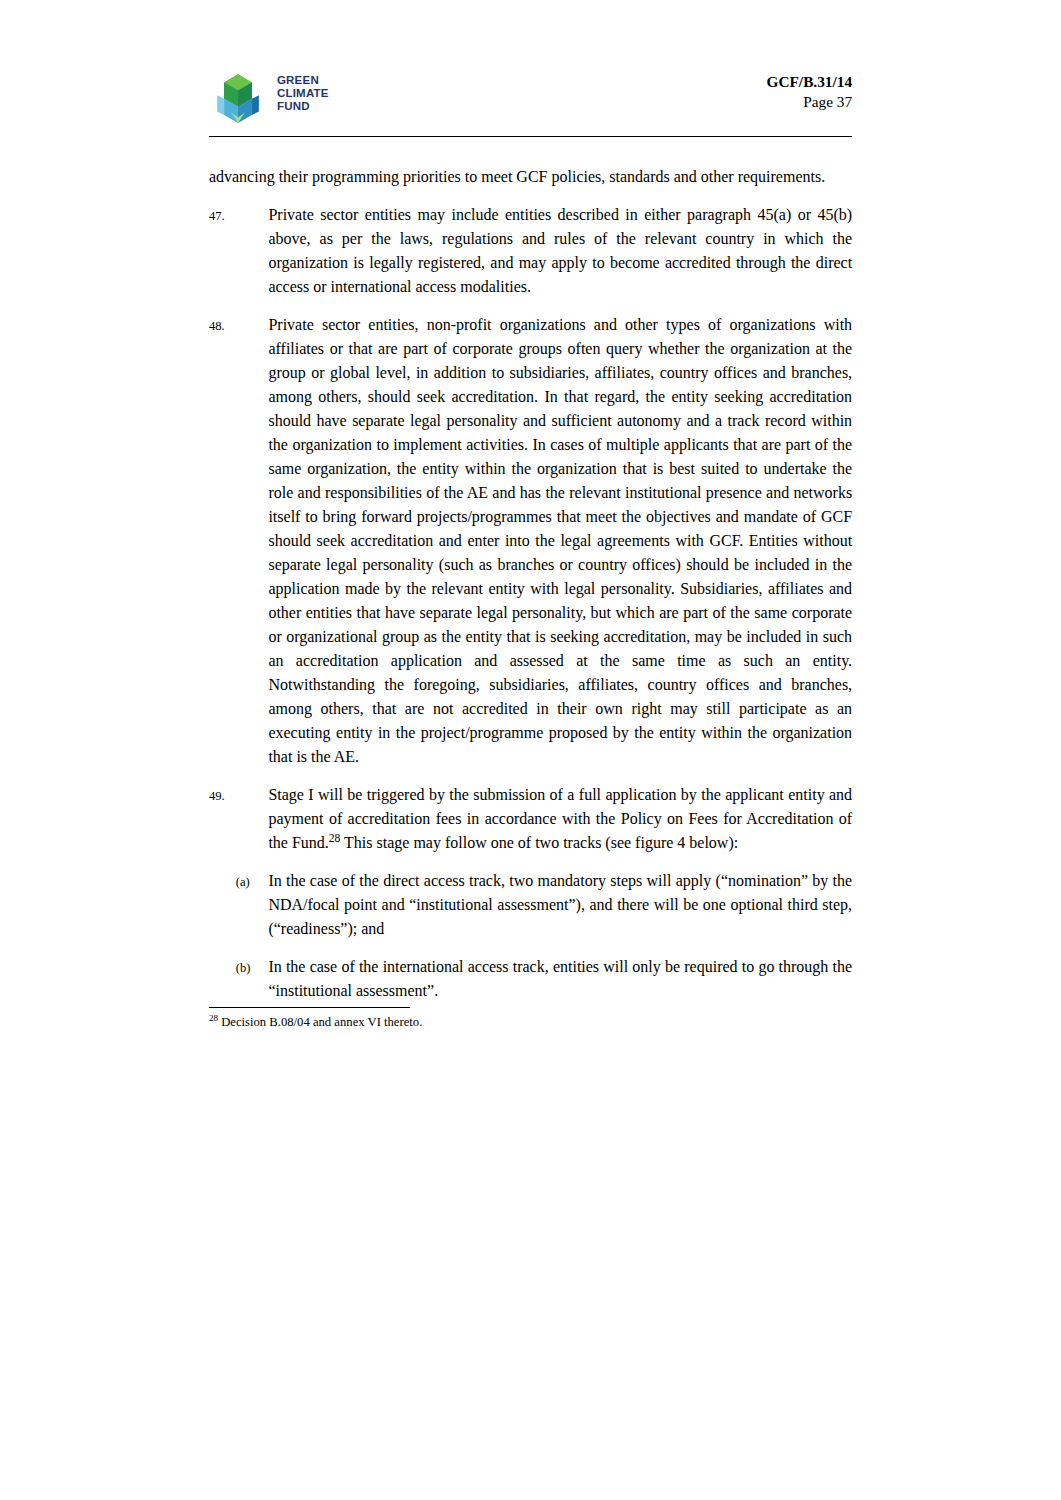GREEN
CLIMATE
FUND
GCF/B.31/14
Page 37
advancing their programming priorities to meet GCF policies, standards and other requirements.
47.
Private sector entities may include entities described in either paragraph 45(a) or 45(b) above, as per the laws, regulations and rules of the relevant country in which the organization is legally registered, and may apply to become accredited through the direct access or international access modalities.
48.
Private sector entities, non-profit organizations and other types of organizations with affiliates or that are part of corporate groups often query whether the organization at the group or global level, in addition to subsidiaries, affiliates, country offices and branches, among others, should seek accreditation. In that regard, the entity seeking accreditation should have separate legal personality and sufficient autonomy and a track record within the organization to implement activities. In cases of multiple applicants that are part of the same organization, the entity within the organization that is best suited to undertake the role and responsibilities of the AE and has the relevant institutional presence and networks itself to bring forward projects/programmes that meet the objectives and mandate of GCF should seek accreditation and enter into the legal agreements with GCF. Entities without separate legal personality (such as branches or country offices) should be included in the application made by the relevant entity with legal personality. Subsidiaries, affiliates and other entities that have separate legal personality, but which are part of the same corporate or organizational group as the entity that is seeking accreditation, may be included in such an accreditation application and assessed at the same time as such an entity. Notwithstanding the foregoing, subsidiaries, affiliates, country offices and branches, among others, that are not accredited in their own right may still participate as an executing entity in the project/programme proposed by the entity within the organization that is the AE.
49.
Stage I will be triggered by the submission of a full application by the applicant entity and payment of accreditation fees in accordance with the Policy on Fees for Accreditation of the Fund.28 This stage may follow one of two tracks (see figure 4 below):
(a)
In the case of the direct access track, two mandatory steps will apply (“nomination” by the NDA/focal point and “institutional assessment”), and there will be one optional third step, (“readiness”); and
(b)
In the case of the international access track, entities will only be required to go through the “institutional assessment”.
28 Decision B.08/04 and annex VI thereto.